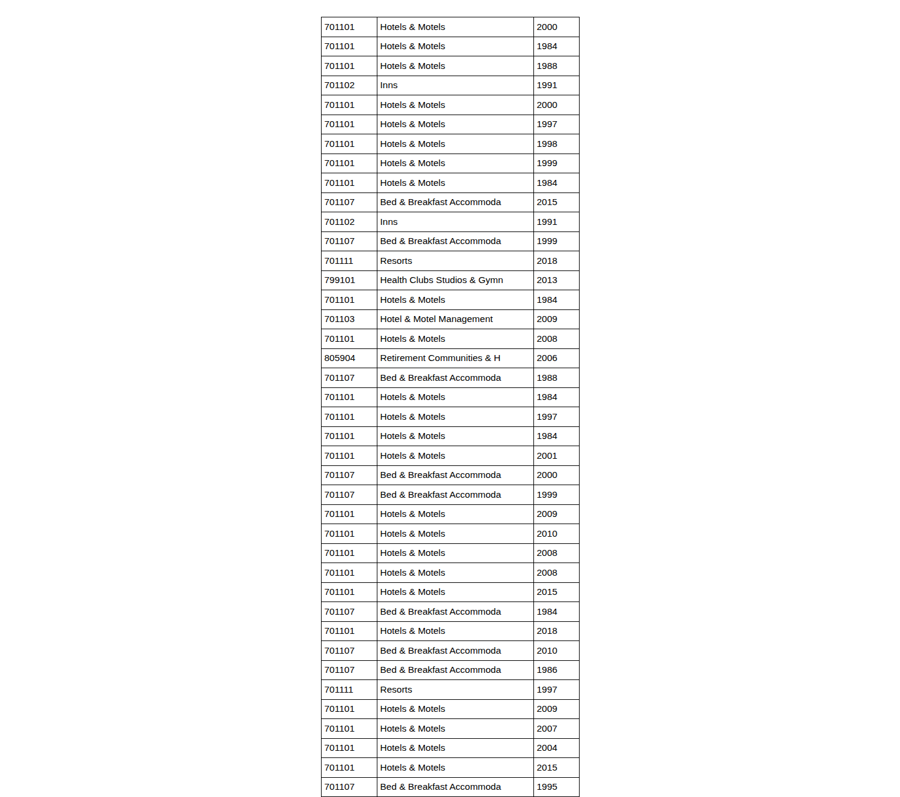| 701101 | Hotels & Motels | 2000 |
| 701101 | Hotels & Motels | 1984 |
| 701101 | Hotels & Motels | 1988 |
| 701102 | Inns | 1991 |
| 701101 | Hotels & Motels | 2000 |
| 701101 | Hotels & Motels | 1997 |
| 701101 | Hotels & Motels | 1998 |
| 701101 | Hotels & Motels | 1999 |
| 701101 | Hotels & Motels | 1984 |
| 701107 | Bed & Breakfast Accommoda | 2015 |
| 701102 | Inns | 1991 |
| 701107 | Bed & Breakfast Accommoda | 1999 |
| 701111 | Resorts | 2018 |
| 799101 | Health Clubs Studios & Gymn | 2013 |
| 701101 | Hotels & Motels | 1984 |
| 701103 | Hotel & Motel Management | 2009 |
| 701101 | Hotels & Motels | 2008 |
| 805904 | Retirement Communities & H | 2006 |
| 701107 | Bed & Breakfast Accommoda | 1988 |
| 701101 | Hotels & Motels | 1984 |
| 701101 | Hotels & Motels | 1997 |
| 701101 | Hotels & Motels | 1984 |
| 701101 | Hotels & Motels | 2001 |
| 701107 | Bed & Breakfast Accommoda | 2000 |
| 701107 | Bed & Breakfast Accommoda | 1999 |
| 701101 | Hotels & Motels | 2009 |
| 701101 | Hotels & Motels | 2010 |
| 701101 | Hotels & Motels | 2008 |
| 701101 | Hotels & Motels | 2008 |
| 701101 | Hotels & Motels | 2015 |
| 701107 | Bed & Breakfast Accommoda | 1984 |
| 701101 | Hotels & Motels | 2018 |
| 701107 | Bed & Breakfast Accommoda | 2010 |
| 701107 | Bed & Breakfast Accommoda | 1986 |
| 701111 | Resorts | 1997 |
| 701101 | Hotels & Motels | 2009 |
| 701101 | Hotels & Motels | 2007 |
| 701101 | Hotels & Motels | 2004 |
| 701101 | Hotels & Motels | 2015 |
| 701107 | Bed & Breakfast Accommoda | 1995 |